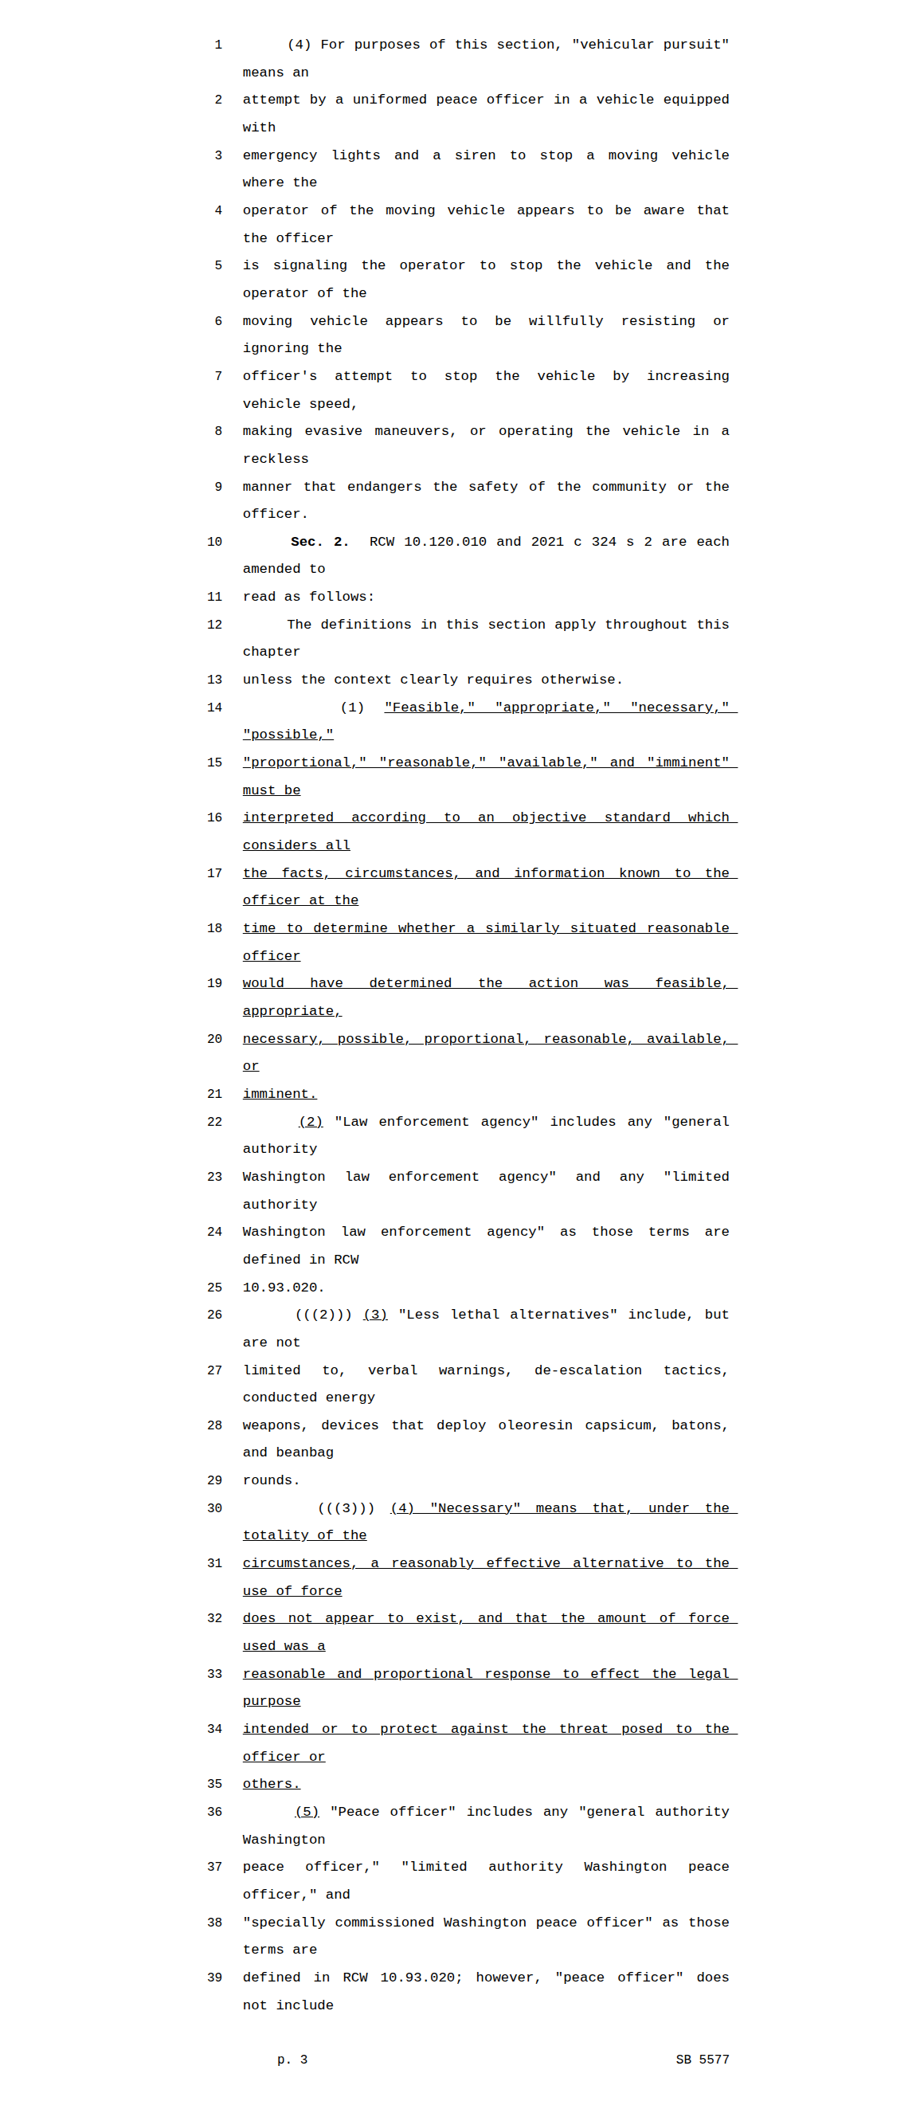1 (4) For purposes of this section, "vehicular pursuit" means an
2 attempt by a uniformed peace officer in a vehicle equipped with
3 emergency lights and a siren to stop a moving vehicle where the
4 operator of the moving vehicle appears to be aware that the officer
5 is signaling the operator to stop the vehicle and the operator of the
6 moving vehicle appears to be willfully resisting or ignoring the
7 officer's attempt to stop the vehicle by increasing vehicle speed,
8 making evasive maneuvers, or operating the vehicle in a reckless
9 manner that endangers the safety of the community or the officer.
10 Sec. 2. RCW 10.120.010 and 2021 c 324 s 2 are each amended to
11 read as follows:
12 The definitions in this section apply throughout this chapter
13 unless the context clearly requires otherwise.
14 (1) "Feasible," "appropriate," "necessary," "possible,"
15"proportional," "reasonable," "available," and "imminent" must be
16 interpreted according to an objective standard which considers all
17 the facts, circumstances, and information known to the officer at the
18 time to determine whether a similarly situated reasonable officer
19 would have determined the action was feasible, appropriate,
20 necessary, possible, proportional, reasonable, available, or
21 imminent.
22 (2) "Law enforcement agency" includes any "general authority
23 Washington law enforcement agency" and any "limited authority
24 Washington law enforcement agency" as those terms are defined in RCW
2510.93.020.
26 (((2))) (3) "Less lethal alternatives" include, but are not
27 limited to, verbal warnings, de-escalation tactics, conducted energy
28 weapons, devices that deploy oleoresin capsicum, batons, and beanbag
29 rounds.
30 (((3))) (4) "Necessary" means that, under the totality of the
31 circumstances, a reasonably effective alternative to the use of force
32 does not appear to exist, and that the amount of force used was a
33 reasonable and proportional response to effect the legal purpose
34 intended or to protect against the threat posed to the officer or
35 others.
36 (5) "Peace officer" includes any "general authority Washington
37 peace officer," "limited authority Washington peace officer," and
38"specially commissioned Washington peace officer" as those terms are
39 defined in RCW 10.93.020; however, "peace officer" does not include
p. 3 SB 5577